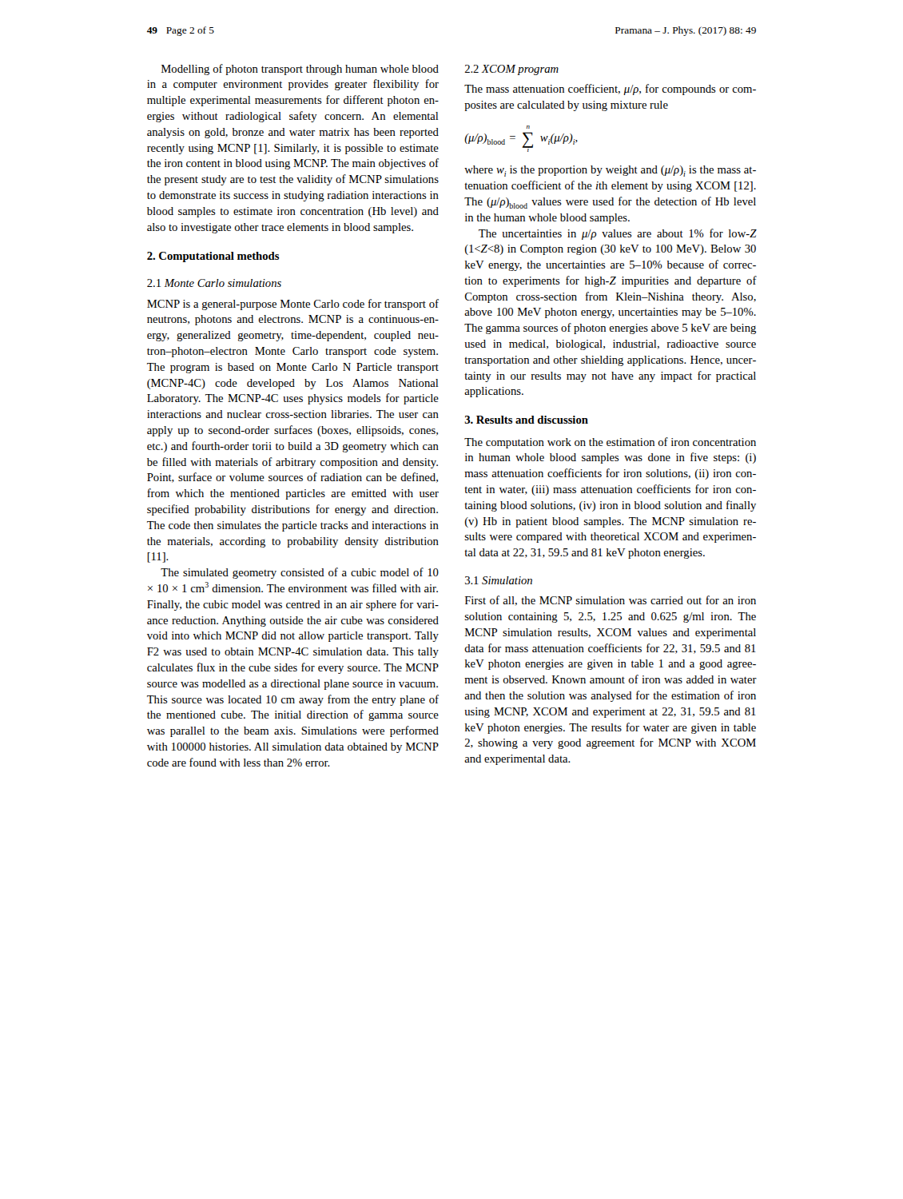49 Page 2 of 5
Pramana – J. Phys. (2017) 88: 49
Modelling of photon transport through human whole blood in a computer environment provides greater flexibility for multiple experimental measurements for different photon energies without radiological safety concern. An elemental analysis on gold, bronze and water matrix has been reported recently using MCNP [1]. Similarly, it is possible to estimate the iron content in blood using MCNP. The main objectives of the present study are to test the validity of MCNP simulations to demonstrate its success in studying radiation interactions in blood samples to estimate iron concentration (Hb level) and also to investigate other trace elements in blood samples.
2. Computational methods
2.1 Monte Carlo simulations
MCNP is a general-purpose Monte Carlo code for transport of neutrons, photons and electrons. MCNP is a continuous-energy, generalized geometry, time-dependent, coupled neutron–photon–electron Monte Carlo transport code system. The program is based on Monte Carlo N Particle transport (MCNP-4C) code developed by Los Alamos National Laboratory. The MCNP-4C uses physics models for particle interactions and nuclear cross-section libraries. The user can apply up to second-order surfaces (boxes, ellipsoids, cones, etc.) and fourth-order torii to build a 3D geometry which can be filled with materials of arbitrary composition and density. Point, surface or volume sources of radiation can be defined, from which the mentioned particles are emitted with user specified probability distributions for energy and direction. The code then simulates the particle tracks and interactions in the materials, according to probability density distribution [11].
The simulated geometry consisted of a cubic model of 10 × 10 × 1 cm3 dimension. The environment was filled with air. Finally, the cubic model was centred in an air sphere for variance reduction. Anything outside the air cube was considered void into which MCNP did not allow particle transport. Tally F2 was used to obtain MCNP-4C simulation data. This tally calculates flux in the cube sides for every source. The MCNP source was modelled as a directional plane source in vacuum. This source was located 10 cm away from the entry plane of the mentioned cube. The initial direction of gamma source was parallel to the beam axis. Simulations were performed with 100000 histories. All simulation data obtained by MCNP code are found with less than 2% error.
2.2 XCOM program
The mass attenuation coefficient, μ/ρ, for compounds or composites are calculated by using mixture rule
(μ/ρ)blood = n∑i wi(μ/ρ)i,
where wi is the proportion by weight and (μ/ρ)i is the mass attenuation coefficient of the ith element by using XCOM [12]. The (μ/ρ)blood values were used for the detection of Hb level in the human whole blood samples.
The uncertainties in μ/ρ values are about 1% for low-Z (1<Z<8) in Compton region (30 keV to 100 MeV). Below 30 keV energy, the uncertainties are 5–10% because of correction to experiments for high-Z impurities and departure of Compton cross-section from Klein–Nishina theory. Also, above 100 MeV photon energy, uncertainties may be 5–10%. The gamma sources of photon energies above 5 keV are being used in medical, biological, industrial, radioactive source transportation and other shielding applications. Hence, uncertainty in our results may not have any impact for practical applications.
3. Results and discussion
The computation work on the estimation of iron concentration in human whole blood samples was done in five steps: (i) mass attenuation coefficients for iron solutions, (ii) iron content in water, (iii) mass attenuation coefficients for iron containing blood solutions, (iv) iron in blood solution and finally (v) Hb in patient blood samples. The MCNP simulation results were compared with theoretical XCOM and experimental data at 22, 31, 59.5 and 81 keV photon energies.
3.1 Simulation
First of all, the MCNP simulation was carried out for an iron solution containing 5, 2.5, 1.25 and 0.625 g/ml iron. The MCNP simulation results, XCOM values and experimental data for mass attenuation coefficients for 22, 31, 59.5 and 81 keV photon energies are given in table 1 and a good agreement is observed. Known amount of iron was added in water and then the solution was analysed for the estimation of iron using MCNP, XCOM and experiment at 22, 31, 59.5 and 81 keV photon energies. The results for water are given in table 2, showing a very good agreement for MCNP with XCOM and experimental data.